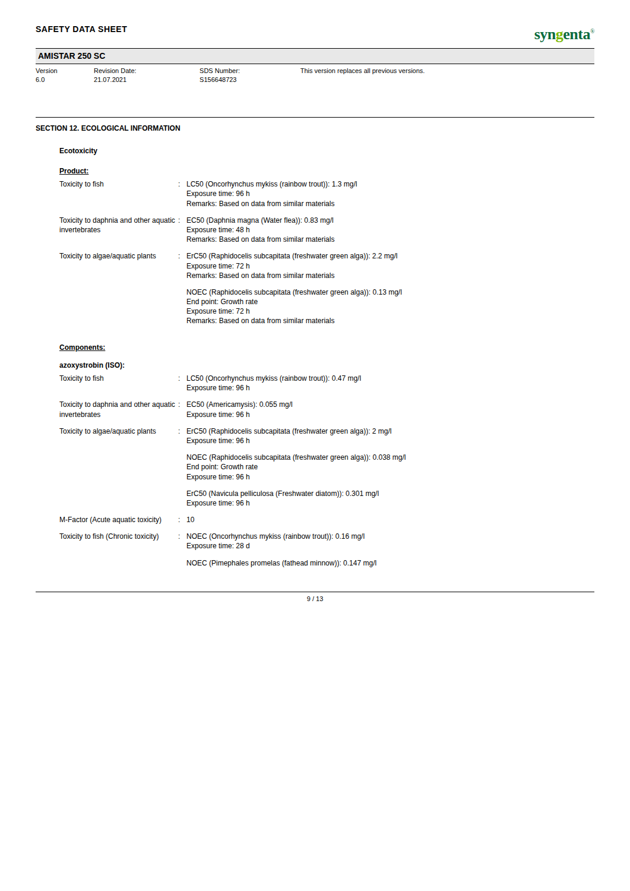SAFETY DATA SHEET
syngenta®
AMISTAR 250 SC
| Version 6.0 | Revision Date: 21.07.2021 | SDS Number: S156648723 | This version replaces all previous versions. |
SECTION 12. ECOLOGICAL INFORMATION
Ecotoxicity
Product:
| Toxicity to fish | : | LC50 (Oncorhynchus mykiss (rainbow trout)): 1.3 mg/l Exposure time: 96 h Remarks: Based on data from similar materials |
| Toxicity to daphnia and other aquatic invertebrates | : | EC50 (Daphnia magna (Water flea)): 0.83 mg/l Exposure time: 48 h Remarks: Based on data from similar materials |
| Toxicity to algae/aquatic plants | : | ErC50 (Raphidocelis subcapitata (freshwater green alga)): 2.2 mg/l Exposure time: 72 h Remarks: Based on data from similar materials NOEC (Raphidocelis subcapitata (freshwater green alga)): 0.13 mg/l End point: Growth rate Exposure time: 72 h Remarks: Based on data from similar materials |
Components:
azoxystrobin (ISO):
| Toxicity to fish | : | LC50 (Oncorhynchus mykiss (rainbow trout)): 0.47 mg/l Exposure time: 96 h |
| Toxicity to daphnia and other aquatic invertebrates | : | EC50 (Americamysis): 0.055 mg/l Exposure time: 96 h |
| Toxicity to algae/aquatic plants | : | ErC50 (Raphidocelis subcapitata (freshwater green alga)): 2 mg/l Exposure time: 96 h NOEC (Raphidocelis subcapitata (freshwater green alga)): 0.038 mg/l End point: Growth rate Exposure time: 96 h ErC50 (Navicula pelliculosa (Freshwater diatom)): 0.301 mg/l Exposure time: 96 h |
| M-Factor (Acute aquatic toxicity) | : | 10 |
| Toxicity to fish (Chronic toxicity) | : | NOEC (Oncorhynchus mykiss (rainbow trout)): 0.16 mg/l Exposure time: 28 d NOEC (Pimephales promelas (fathead minnow)): 0.147 mg/l |
9 / 13